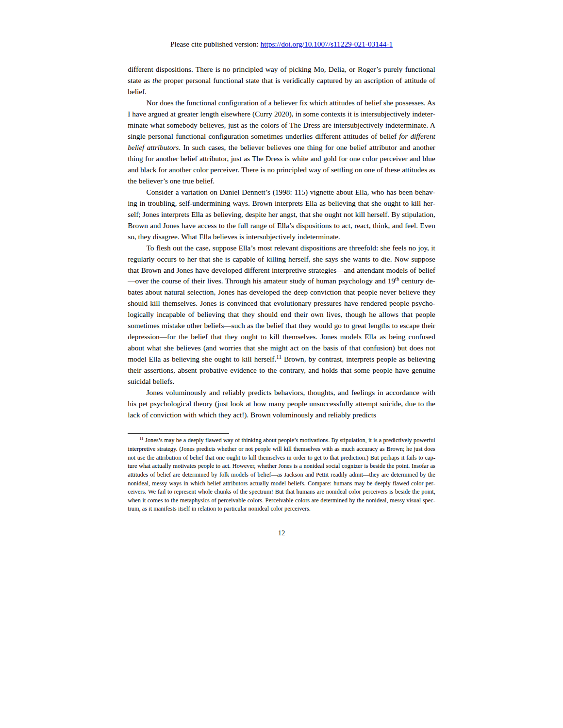Please cite published version: https://doi.org/10.1007/s11229-021-03144-1
different dispositions. There is no principled way of picking Mo, Delia, or Roger’s purely functional state as the proper personal functional state that is veridically captured by an ascription of attitude of belief.
Nor does the functional configuration of a believer fix which attitudes of belief she possesses. As I have argued at greater length elsewhere (Curry 2020), in some contexts it is intersubjectively indeterminate what somebody believes, just as the colors of The Dress are intersubjectively indeterminate. A single personal functional configuration sometimes underlies different attitudes of belief for different belief attributors. In such cases, the believer believes one thing for one belief attributor and another thing for another belief attributor, just as The Dress is white and gold for one color perceiver and blue and black for another color perceiver. There is no principled way of settling on one of these attitudes as the believer’s one true belief.
Consider a variation on Daniel Dennett’s (1998: 115) vignette about Ella, who has been behaving in troubling, self-undermining ways. Brown interprets Ella as believing that she ought to kill herself; Jones interprets Ella as believing, despite her angst, that she ought not kill herself. By stipulation, Brown and Jones have access to the full range of Ella’s dispositions to act, react, think, and feel. Even so, they disagree. What Ella believes is intersubjectively indeterminate.
To flesh out the case, suppose Ella’s most relevant dispositions are threefold: she feels no joy, it regularly occurs to her that she is capable of killing herself, she says she wants to die. Now suppose that Brown and Jones have developed different interpretive strategies—and attendant models of belief—over the course of their lives. Through his amateur study of human psychology and 19th century debates about natural selection, Jones has developed the deep conviction that people never believe they should kill themselves. Jones is convinced that evolutionary pressures have rendered people psychologically incapable of believing that they should end their own lives, though he allows that people sometimes mistake other beliefs—such as the belief that they would go to great lengths to escape their depression—for the belief that they ought to kill themselves. Jones models Ella as being confused about what she believes (and worries that she might act on the basis of that confusion) but does not model Ella as believing she ought to kill herself.11 Brown, by contrast, interprets people as believing their assertions, absent probative evidence to the contrary, and holds that some people have genuine suicidal beliefs.
Jones voluminously and reliably predicts behaviors, thoughts, and feelings in accordance with his pet psychological theory (just look at how many people unsuccessfully attempt suicide, due to the lack of conviction with which they act!). Brown voluminously and reliably predicts
11 Jones’s may be a deeply flawed way of thinking about people’s motivations. By stipulation, it is a predictively powerful interpretive strategy. (Jones predicts whether or not people will kill themselves with as much accuracy as Brown; he just does not use the attribution of belief that one ought to kill themselves in order to get to that prediction.) But perhaps it fails to capture what actually motivates people to act. However, whether Jones is a nonideal social cognizer is beside the point. Insofar as attitudes of belief are determined by folk models of belief—as Jackson and Pettit readily admit—they are determined by the nonideal, messy ways in which belief attributors actually model beliefs. Compare: humans may be deeply flawed color perceivers. We fail to represent whole chunks of the spectrum! But that humans are nonideal color perceivers is beside the point, when it comes to the metaphysics of perceivable colors. Perceivable colors are determined by the nonideal, messy visual spectrum, as it manifests itself in relation to particular nonideal color perceivers.
12